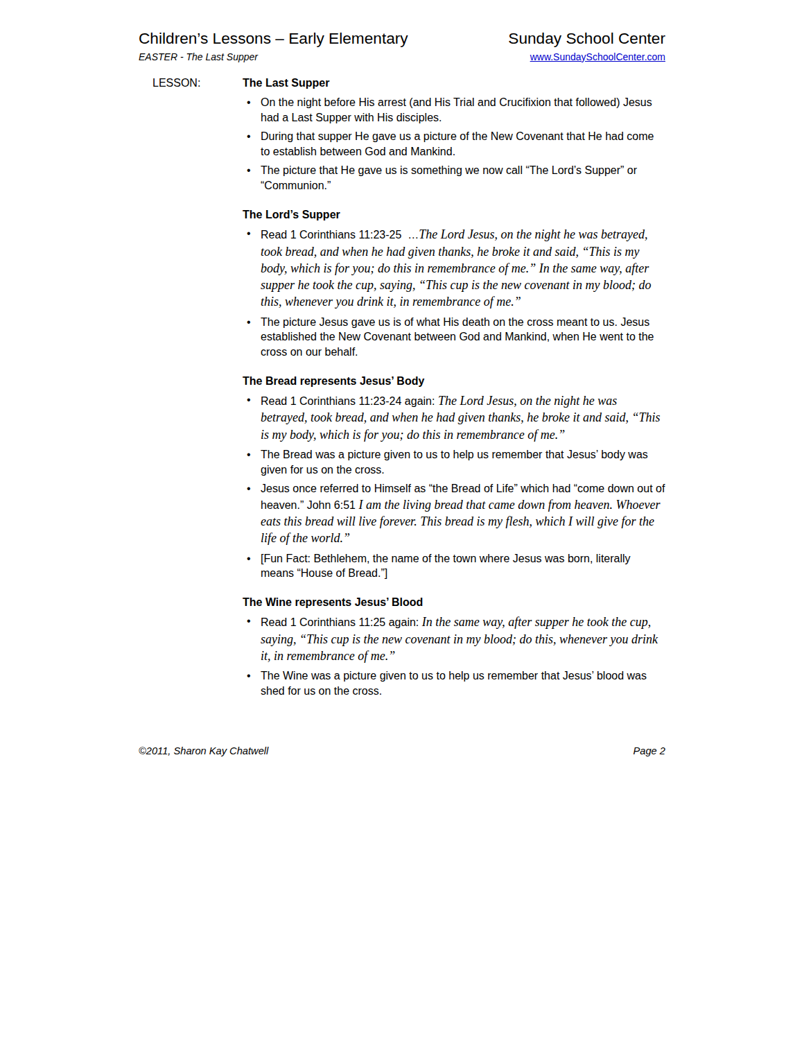Children’s Lessons – Early Elementary
Sunday School Center
EASTER - The Last Supper
www.SundaySchoolCenter.com
LESSON:
The Last Supper
On the night before His arrest (and His Trial and Crucifixion that followed) Jesus had a Last Supper with His disciples.
During that supper He gave us a picture of the New Covenant that He had come to establish between God and Mankind.
The picture that He gave us is something we now call “The Lord’s Supper” or “Communion.”
The Lord’s Supper
Read 1 Corinthians 11:23-25 …The Lord Jesus, on the night he was betrayed, took bread, and when he had given thanks, he broke it and said, “This is my body, which is for you; do this in remembrance of me.” In the same way, after supper he took the cup, saying, “This cup is the new covenant in my blood; do this, whenever you drink it, in remembrance of me.”
The picture Jesus gave us is of what His death on the cross meant to us. Jesus established the New Covenant between God and Mankind, when He went to the cross on our behalf.
The Bread represents Jesus’ Body
Read 1 Corinthians 11:23-24 again: The Lord Jesus, on the night he was betrayed, took bread, and when he had given thanks, he broke it and said, “This is my body, which is for you; do this in remembrance of me.”
The Bread was a picture given to us to help us remember that Jesus’ body was given for us on the cross.
Jesus once referred to Himself as “the Bread of Life” which had “come down out of heaven.” John 6:51 I am the living bread that came down from heaven. Whoever eats this bread will live forever. This bread is my flesh, which I will give for the life of the world.”
[Fun Fact: Bethlehem, the name of the town where Jesus was born, literally means “House of Bread.”]
The Wine represents Jesus’ Blood
Read 1 Corinthians 11:25 again: In the same way, after supper he took the cup, saying, “This cup is the new covenant in my blood; do this, whenever you drink it, in remembrance of me.”
The Wine was a picture given to us to help us remember that Jesus’ blood was shed for us on the cross.
©2011, Sharon Kay Chatwell
Page 2